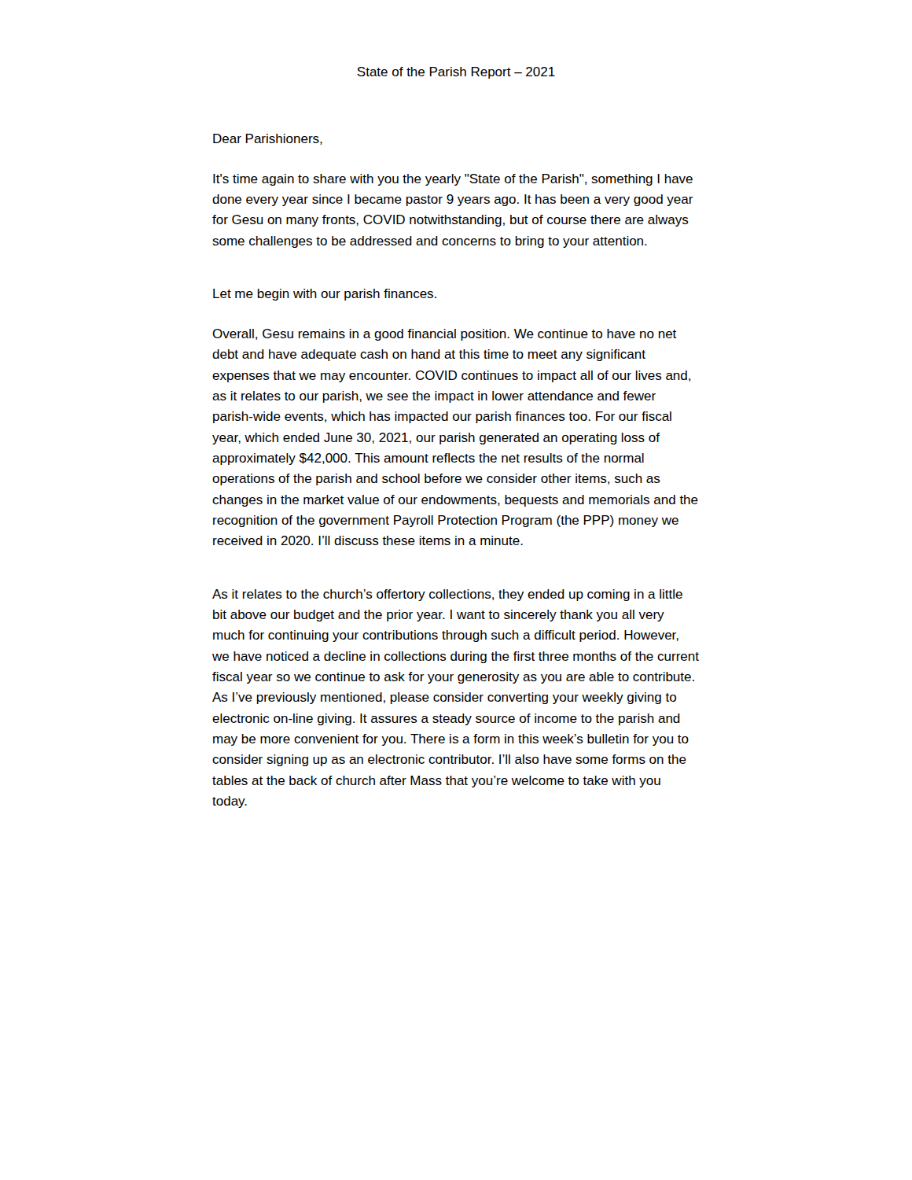State of the Parish Report – 2021
Dear Parishioners,
It's time again to share with you the yearly "State of the Parish", something I have done every year since I became pastor 9 years ago. It has been a very good year for Gesu on many fronts, COVID notwithstanding, but of course there are always some challenges to be addressed and concerns to bring to your attention.
Let me begin with our parish finances.
Overall, Gesu remains in a good financial position. We continue to have no net debt and have adequate cash on hand at this time to meet any significant expenses that we may encounter. COVID continues to impact all of our lives and, as it relates to our parish, we see the impact in lower attendance and fewer parish-wide events, which has impacted our parish finances too. For our fiscal year, which ended June 30, 2021, our parish generated an operating loss of approximately $42,000. This amount reflects the net results of the normal operations of the parish and school before we consider other items, such as changes in the market value of our endowments, bequests and memorials and the recognition of the government Payroll Protection Program (the PPP) money we received in 2020. I’ll discuss these items in a minute.
As it relates to the church’s offertory collections, they ended up coming in a little bit above our budget and the prior year. I want to sincerely thank you all very much for continuing your contributions through such a difficult period. However, we have noticed a decline in collections during the first three months of the current fiscal year so we continue to ask for your generosity as you are able to contribute. As I’ve previously mentioned, please consider converting your weekly giving to electronic on-line giving. It assures a steady source of income to the parish and may be more convenient for you. There is a form in this week’s bulletin for you to consider signing up as an electronic contributor. I’ll also have some forms on the tables at the back of church after Mass that you’re welcome to take with you today.